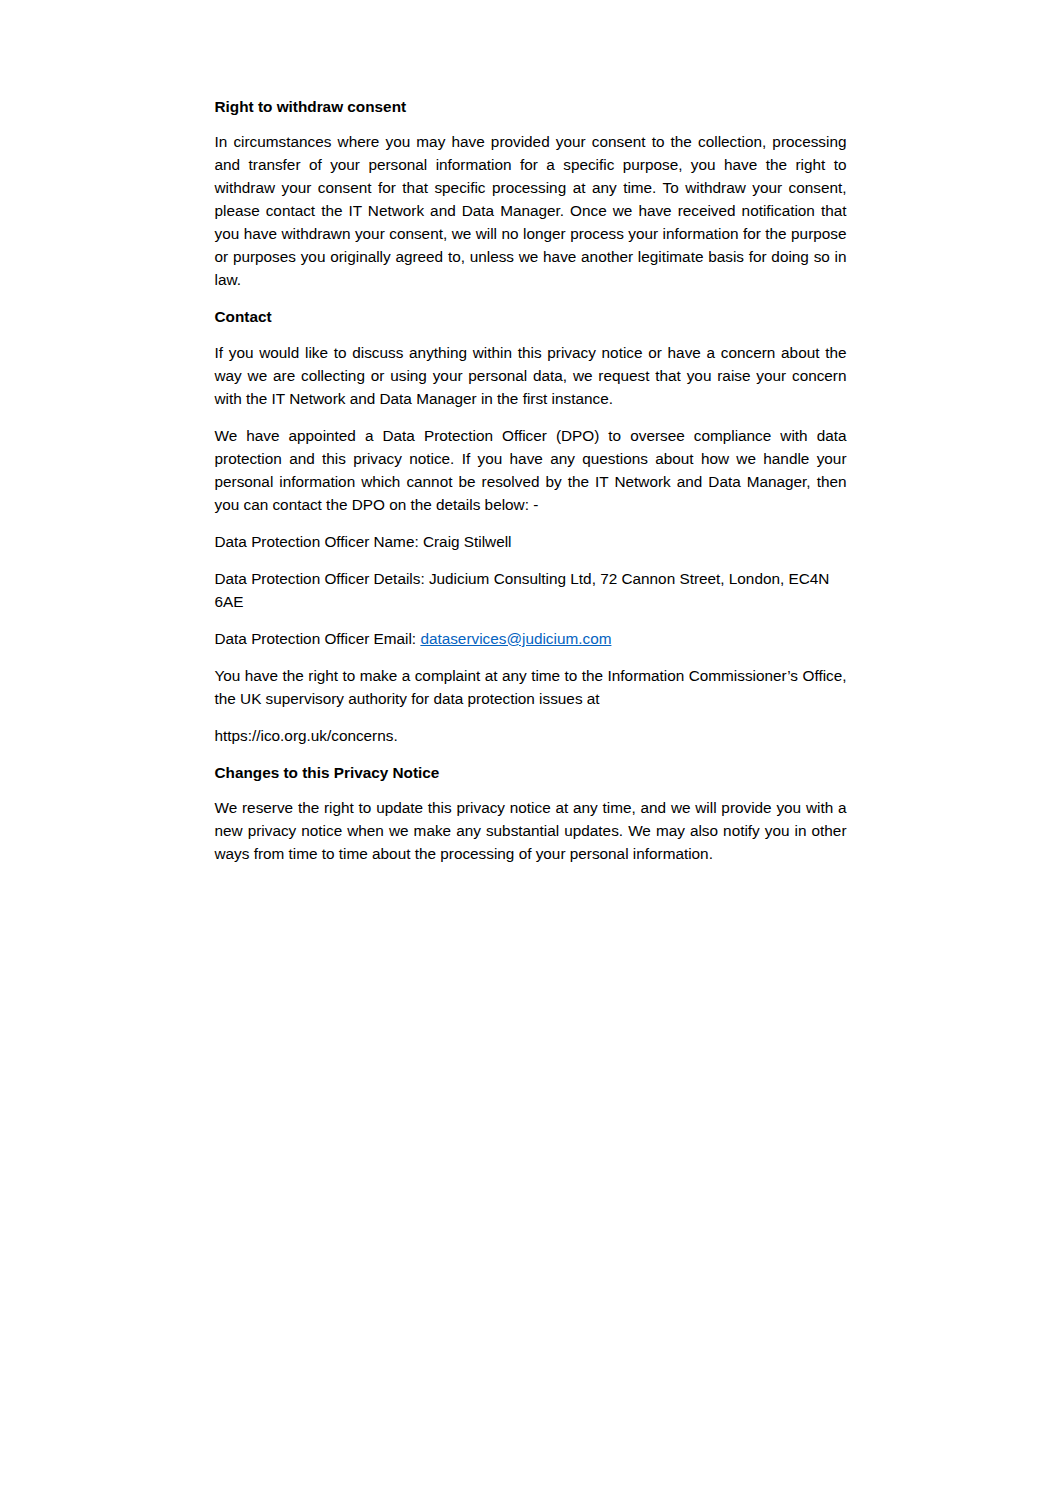Right to withdraw consent
In circumstances where you may have provided your consent to the collection, processing and transfer of your personal information for a specific purpose, you have the right to withdraw your consent for that specific processing at any time. To withdraw your consent, please contact the IT Network and Data Manager. Once we have received notification that you have withdrawn your consent, we will no longer process your information for the purpose or purposes you originally agreed to, unless we have another legitimate basis for doing so in law.
Contact
If you would like to discuss anything within this privacy notice or have a concern about the way we are collecting or using your personal data, we request that you raise your concern with the IT Network and Data Manager in the first instance.
We have appointed a Data Protection Officer (DPO) to oversee compliance with data protection and this privacy notice. If you have any questions about how we handle your personal information which cannot be resolved by the IT Network and Data Manager, then you can contact the DPO on the details below: -
Data Protection Officer Name: Craig Stilwell
Data Protection Officer Details: Judicium Consulting Ltd, 72 Cannon Street, London, EC4N 6AE
Data Protection Officer Email: dataservices@judicium.com
You have the right to make a complaint at any time to the Information Commissioner’s Office, the UK supervisory authority for data protection issues at
https://ico.org.uk/concerns.
Changes to this Privacy Notice
We reserve the right to update this privacy notice at any time, and we will provide you with a new privacy notice when we make any substantial updates. We may also notify you in other ways from time to time about the processing of your personal information.